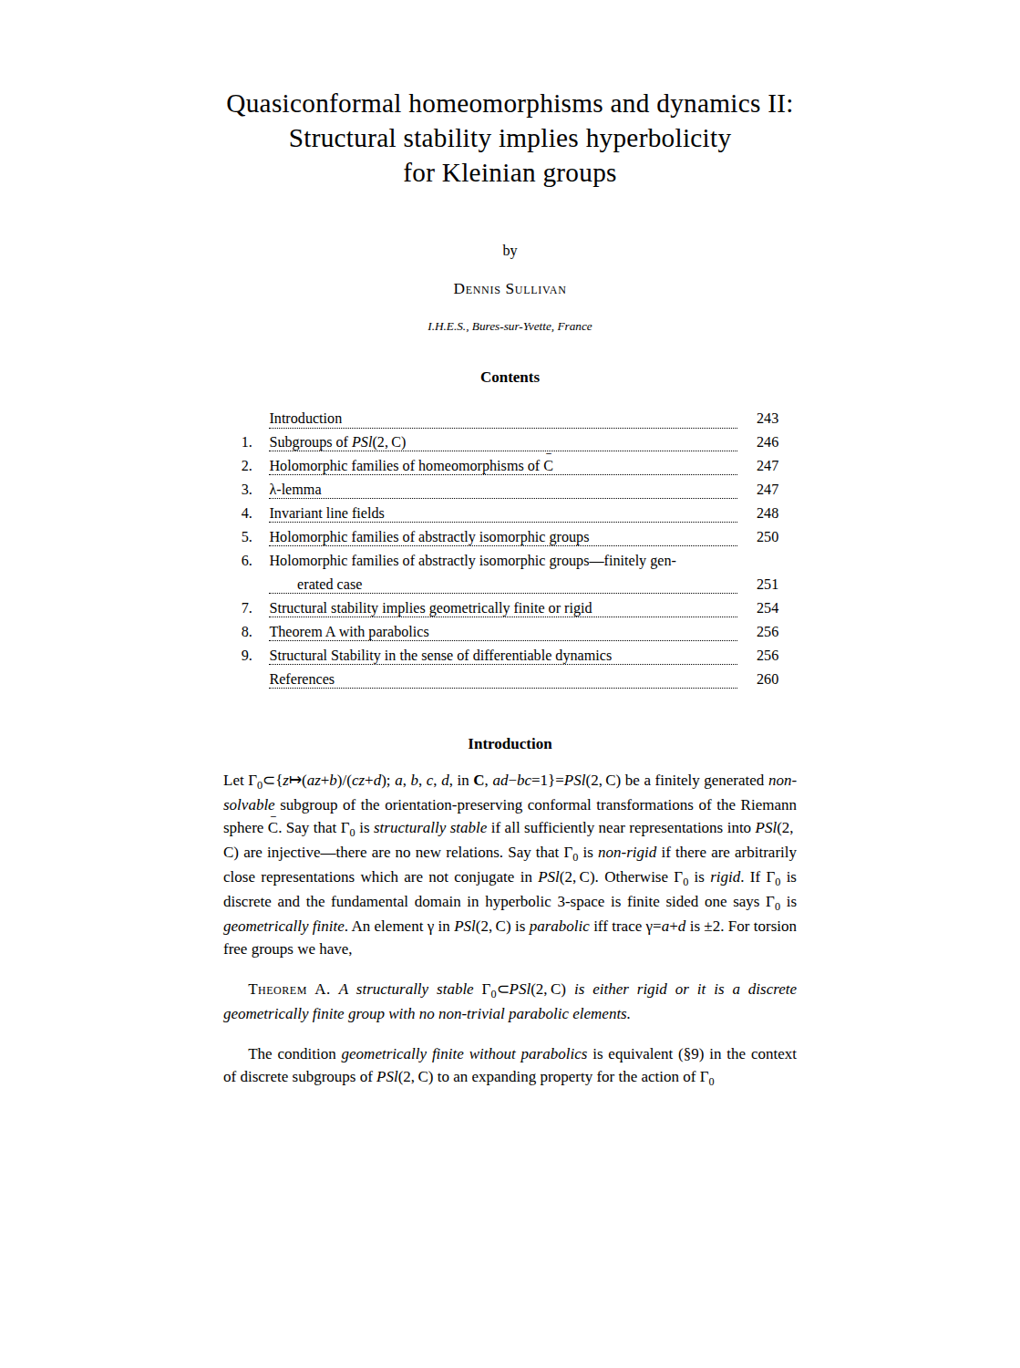Quasiconformal homeomorphisms and dynamics II:
Structural stability implies hyperbolicity
for Kleinian groups
by
Dennis Sullivan
I.H.E.S., Bures-sur-Yvette, France
Contents
| | Introduction | 243 |
| 1. | Subgroups of PSl (2, C) | 246 |
| 2. | Holomorphic families of homeomorphisms of C | 247 |
| 3. | λ-lemma | 247 |
| 4. | Invariant line fields | 248 |
| 5. | Holomorphic families of abstractly isomorphic groups | 250 |
| 6. | Holomorphic families of abstractly isomorphic groups—finitely gen- | |
| | erated case | 251 |
| 7. | Structural stability implies geometrically finite or rigid | 254 |
| 8. | Theorem A with parabolics | 256 |
| 9. | Structural Stability in the sense of differentiable dynamics | 256 |
| | References | 260 |
Introduction
Let Γ0⊂{z↦(az+b)/(cz+d); a, b, c, d, in C, ad−bc=1}=PSl(2, C) be a finitely generated non-solvable subgroup of the orientation-preserving conformal transformations of the Riemann sphere C. Say that Γ0 is structurally stable if all sufficiently near representations into PSl(2, C) are injective—there are no new relations. Say that Γ0 is non-rigid if there are arbitrarily close representations which are not conjugate in PSl(2, C). Otherwise Γ0 is rigid. If Γ0 is discrete and the fundamental domain in hyperbolic 3-space is finite sided one says Γ0 is geometrically finite. An element γ in PSl(2, C) is parabolic iff trace γ=a+d is ±2. For torsion free groups we have,
Theorem A. A structurally stable Γ0⊂PSl(2, C) is either rigid or it is a discrete geometrically finite group with no non-trivial parabolic elements.
The condition geometrically finite without parabolics is equivalent (§9) in the context of discrete subgroups of PSl(2, C) to an expanding property for the action of Γ0